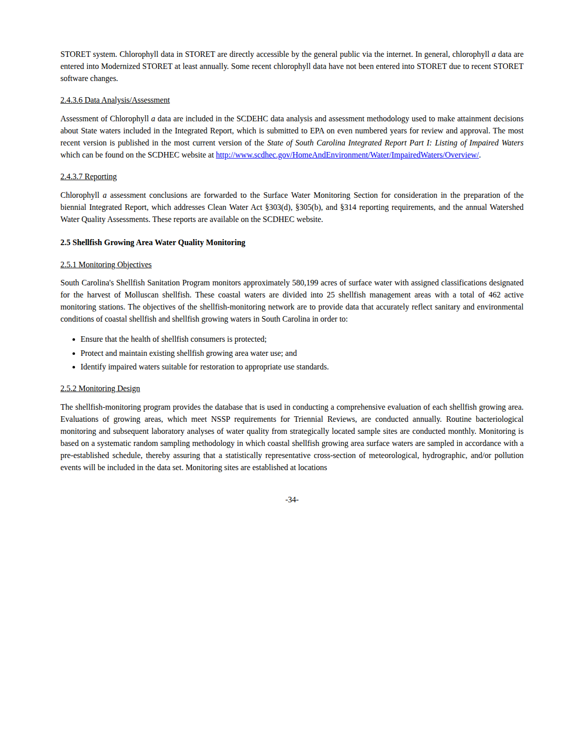STORET system. Chlorophyll data in STORET are directly accessible by the general public via the internet. In general, chlorophyll a data are entered into Modernized STORET at least annually. Some recent chlorophyll data have not been entered into STORET due to recent STORET software changes.
2.4.3.6 Data Analysis/Assessment
Assessment of Chlorophyll a data are included in the SCDEHC data analysis and assessment methodology used to make attainment decisions about State waters included in the Integrated Report, which is submitted to EPA on even numbered years for review and approval. The most recent version is published in the most current version of the State of South Carolina Integrated Report Part I: Listing of Impaired Waters which can be found on the SCDHEC website at http://www.scdhec.gov/HomeAndEnvironment/Water/ImpairedWaters/Overview/.
2.4.3.7 Reporting
Chlorophyll a assessment conclusions are forwarded to the Surface Water Monitoring Section for consideration in the preparation of the biennial Integrated Report, which addresses Clean Water Act §303(d), §305(b), and §314 reporting requirements, and the annual Watershed Water Quality Assessments. These reports are available on the SCDHEC website.
2.5 Shellfish Growing Area Water Quality Monitoring
2.5.1 Monitoring Objectives
South Carolina's Shellfish Sanitation Program monitors approximately 580,199 acres of surface water with assigned classifications designated for the harvest of Molluscan shellfish. These coastal waters are divided into 25 shellfish management areas with a total of 462 active monitoring stations. The objectives of the shellfish-monitoring network are to provide data that accurately reflect sanitary and environmental conditions of coastal shellfish and shellfish growing waters in South Carolina in order to:
Ensure that the health of shellfish consumers is protected;
Protect and maintain existing shellfish growing area water use; and
Identify impaired waters suitable for restoration to appropriate use standards.
2.5.2 Monitoring Design
The shellfish-monitoring program provides the database that is used in conducting a comprehensive evaluation of each shellfish growing area. Evaluations of growing areas, which meet NSSP requirements for Triennial Reviews, are conducted annually. Routine bacteriological monitoring and subsequent laboratory analyses of water quality from strategically located sample sites are conducted monthly. Monitoring is based on a systematic random sampling methodology in which coastal shellfish growing area surface waters are sampled in accordance with a pre-established schedule, thereby assuring that a statistically representative cross-section of meteorological, hydrographic, and/or pollution events will be included in the data set. Monitoring sites are established at locations
-34-